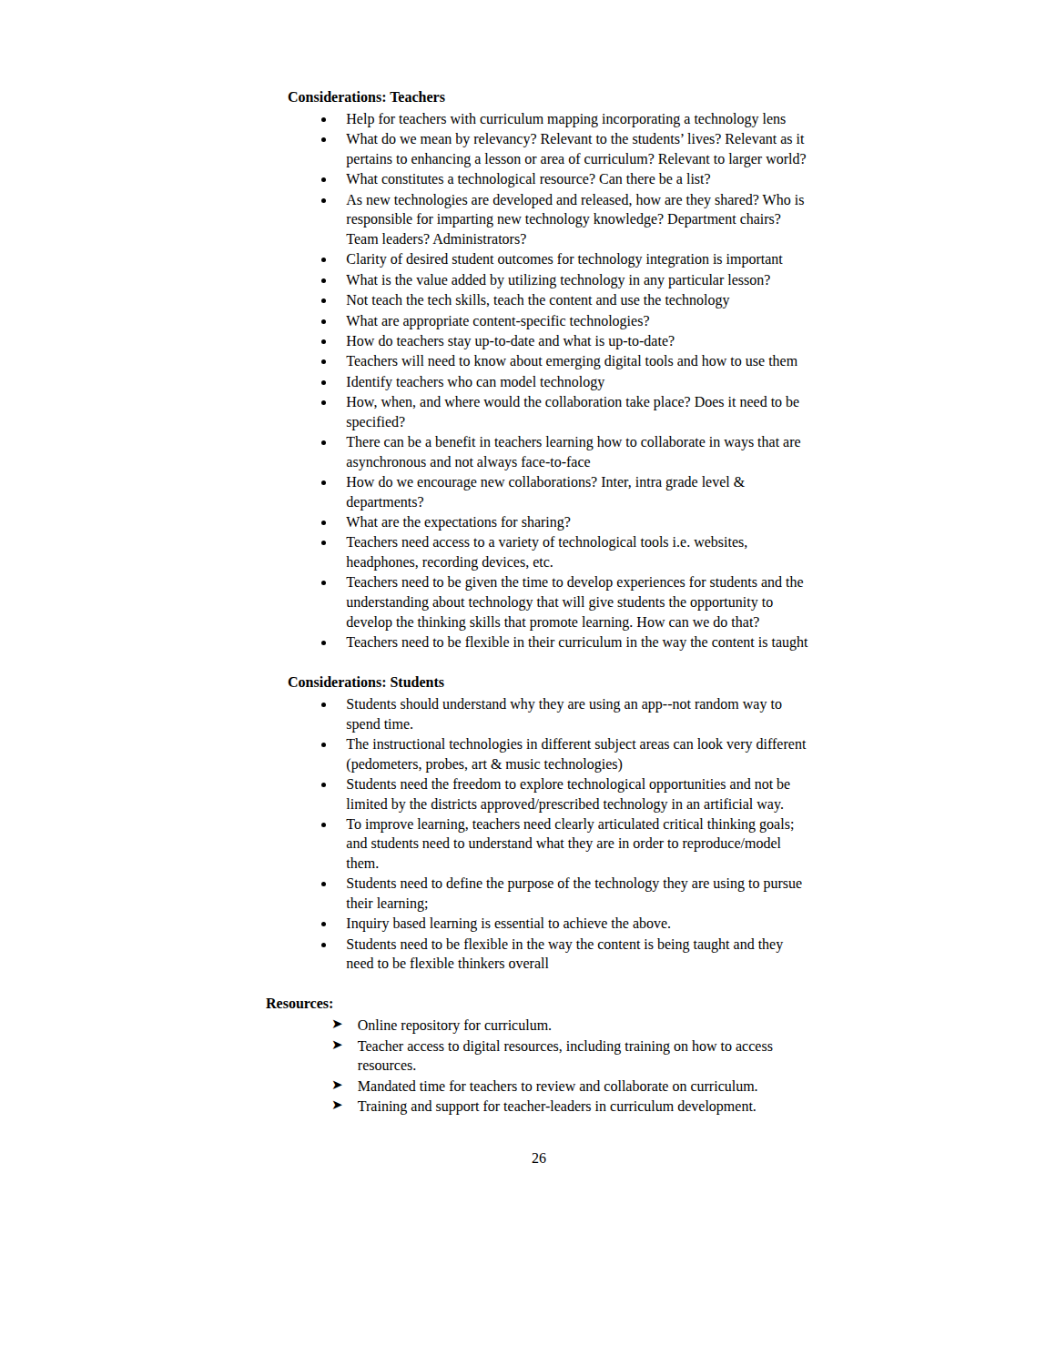Considerations: Teachers
Help for teachers with curriculum mapping incorporating a technology lens
What do we mean by relevancy? Relevant to the students’ lives? Relevant as it pertains to enhancing a lesson or area of curriculum? Relevant to larger world?
What constitutes a technological resource? Can there be a list?
As new technologies are developed and released, how are they shared? Who is responsible for imparting new technology knowledge? Department chairs? Team leaders? Administrators?
Clarity of desired student outcomes for technology integration is important
What is the value added by utilizing technology in any particular lesson?
Not teach the tech skills, teach the content and use the technology
What are appropriate content-specific technologies?
How do teachers stay up-to-date and what is up-to-date?
Teachers will need to know about emerging digital tools and how to use them
Identify teachers who can model technology
How, when, and where would the collaboration take place? Does it need to be specified?
There can be a benefit in teachers learning how to collaborate in ways that are asynchronous and not always face-to-face
How do we encourage new collaborations? Inter, intra grade level & departments?
What are the expectations for sharing?
Teachers need access to a variety of technological tools i.e. websites, headphones, recording devices, etc.
Teachers need to be given the time to develop experiences for students and the understanding about technology that will give students the opportunity to develop the thinking skills that promote learning. How can we do that?
Teachers need to be flexible in their curriculum in the way the content is taught
Considerations: Students
Students should understand why they are using an app--not random way to spend time.
The instructional technologies in different subject areas can look very different (pedometers, probes, art & music technologies)
Students need the freedom to explore technological opportunities and not be limited by the districts approved/prescribed technology in an artificial way.
To improve learning, teachers need clearly articulated critical thinking goals; and students need to understand what they are in order to reproduce/model them.
Students need to define the purpose of the technology they are using to pursue their learning;
Inquiry based learning is essential to achieve the above.
Students need to be flexible in the way the content is being taught and they need to be flexible thinkers overall
Resources:
Online repository for curriculum.
Teacher access to digital resources, including training on how to access resources.
Mandated time for teachers to review and collaborate on curriculum.
Training and support for teacher-leaders in curriculum development.
26